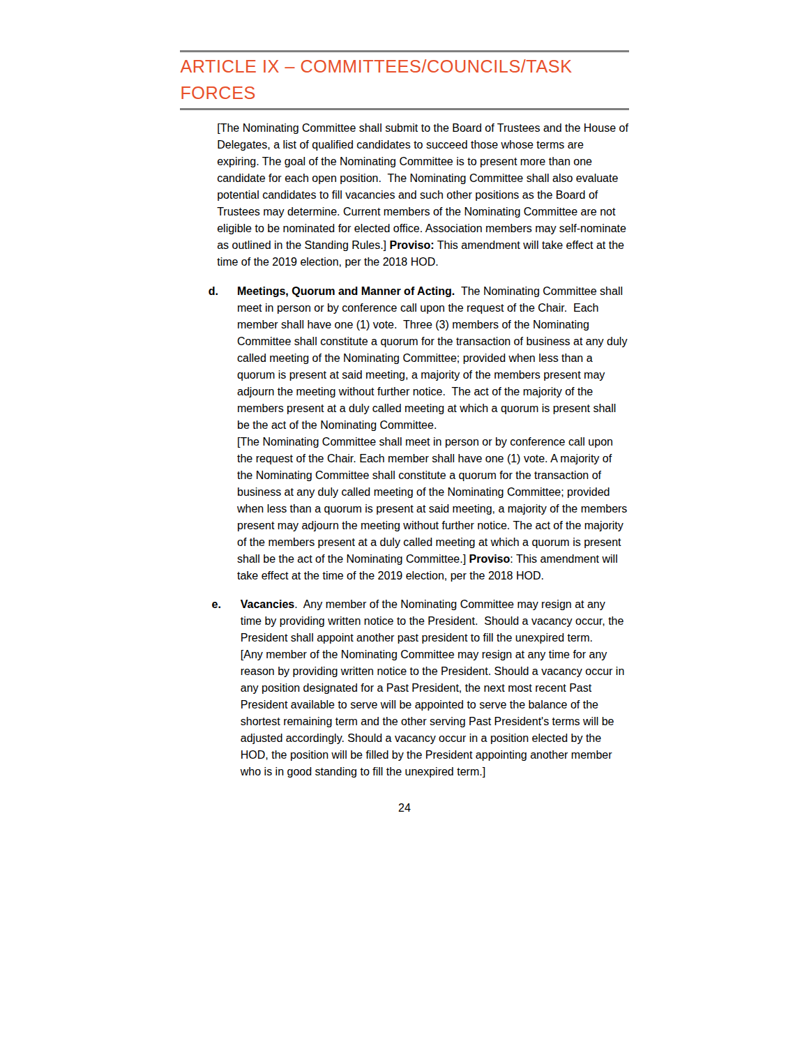ARTICLE IX – COMMITTEES/COUNCILS/TASK FORCES
[The Nominating Committee shall submit to the Board of Trustees and the House of Delegates, a list of qualified candidates to succeed those whose terms are expiring. The goal of the Nominating Committee is to present more than one candidate for each open position. The Nominating Committee shall also evaluate potential candidates to fill vacancies and such other positions as the Board of Trustees may determine. Current members of the Nominating Committee are not eligible to be nominated for elected office. Association members may self-nominate as outlined in the Standing Rules.] Proviso: This amendment will take effect at the time of the 2019 election, per the 2018 HOD.
d.
Meetings, Quorum and Manner of Acting. The Nominating Committee shall meet in person or by conference call upon the request of the Chair. Each member shall have one (1) vote. Three (3) members of the Nominating Committee shall constitute a quorum for the transaction of business at any duly called meeting of the Nominating Committee; provided when less than a quorum is present at said meeting, a majority of the members present may adjourn the meeting without further notice. The act of the majority of the members present at a duly called meeting at which a quorum is present shall be the act of the Nominating Committee.
[The Nominating Committee shall meet in person or by conference call upon the request of the Chair. Each member shall have one (1) vote. A majority of the Nominating Committee shall constitute a quorum for the transaction of business at any duly called meeting of the Nominating Committee; provided when less than a quorum is present at said meeting, a majority of the members present may adjourn the meeting without further notice. The act of the majority of the members present at a duly called meeting at which a quorum is present shall be the act of the Nominating Committee.] Proviso: This amendment will take effect at the time of the 2019 election, per the 2018 HOD.
e.
Vacancies. Any member of the Nominating Committee may resign at any time by providing written notice to the President. Should a vacancy occur, the President shall appoint another past president to fill the unexpired term.
[Any member of the Nominating Committee may resign at any time for any reason by providing written notice to the President. Should a vacancy occur in any position designated for a Past President, the next most recent Past President available to serve will be appointed to serve the balance of the shortest remaining term and the other serving Past President's terms will be adjusted accordingly. Should a vacancy occur in a position elected by the HOD, the position will be filled by the President appointing another member who is in good standing to fill the unexpired term.]
24